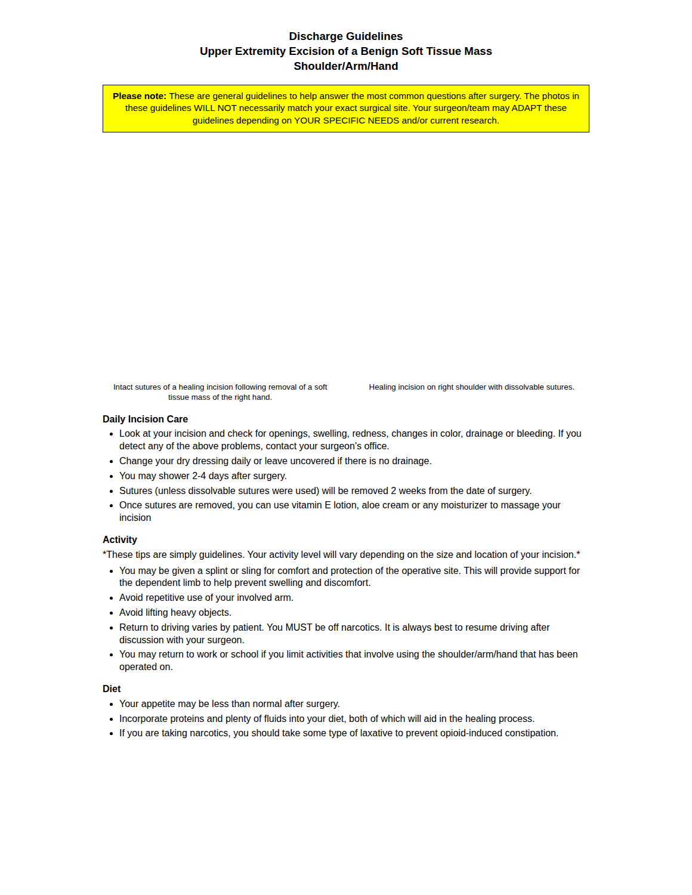Discharge Guidelines
Upper Extremity Excision of a Benign Soft Tissue Mass
Shoulder/Arm/Hand
Please note: These are general guidelines to help answer the most common questions after surgery. The photos in these guidelines WILL NOT necessarily match your exact surgical site. Your surgeon/team may ADAPT these guidelines depending on YOUR SPECIFIC NEEDS and/or current research.
Intact sutures of a healing incision following removal of a soft tissue mass of the right hand.
Healing incision on right shoulder with dissolvable sutures.
Daily Incision Care
Look at your incision and check for openings, swelling, redness, changes in color, drainage or bleeding. If you detect any of the above problems, contact your surgeon's office.
Change your dry dressing daily or leave uncovered if there is no drainage.
You may shower 2-4 days after surgery.
Sutures (unless dissolvable sutures were used) will be removed 2 weeks from the date of surgery.
Once sutures are removed, you can use vitamin E lotion, aloe cream or any moisturizer to massage your incision
Activity
*These tips are simply guidelines. Your activity level will vary depending on the size and location of your incision.*
You may be given a splint or sling for comfort and protection of the operative site. This will provide support for the dependent limb to help prevent swelling and discomfort.
Avoid repetitive use of your involved arm.
Avoid lifting heavy objects.
Return to driving varies by patient. You MUST be off narcotics. It is always best to resume driving after discussion with your surgeon.
You may return to work or school if you limit activities that involve using the shoulder/arm/hand that has been operated on.
Diet
Your appetite may be less than normal after surgery.
Incorporate proteins and plenty of fluids into your diet, both of which will aid in the healing process.
If you are taking narcotics, you should take some type of laxative to prevent opioid-induced constipation.